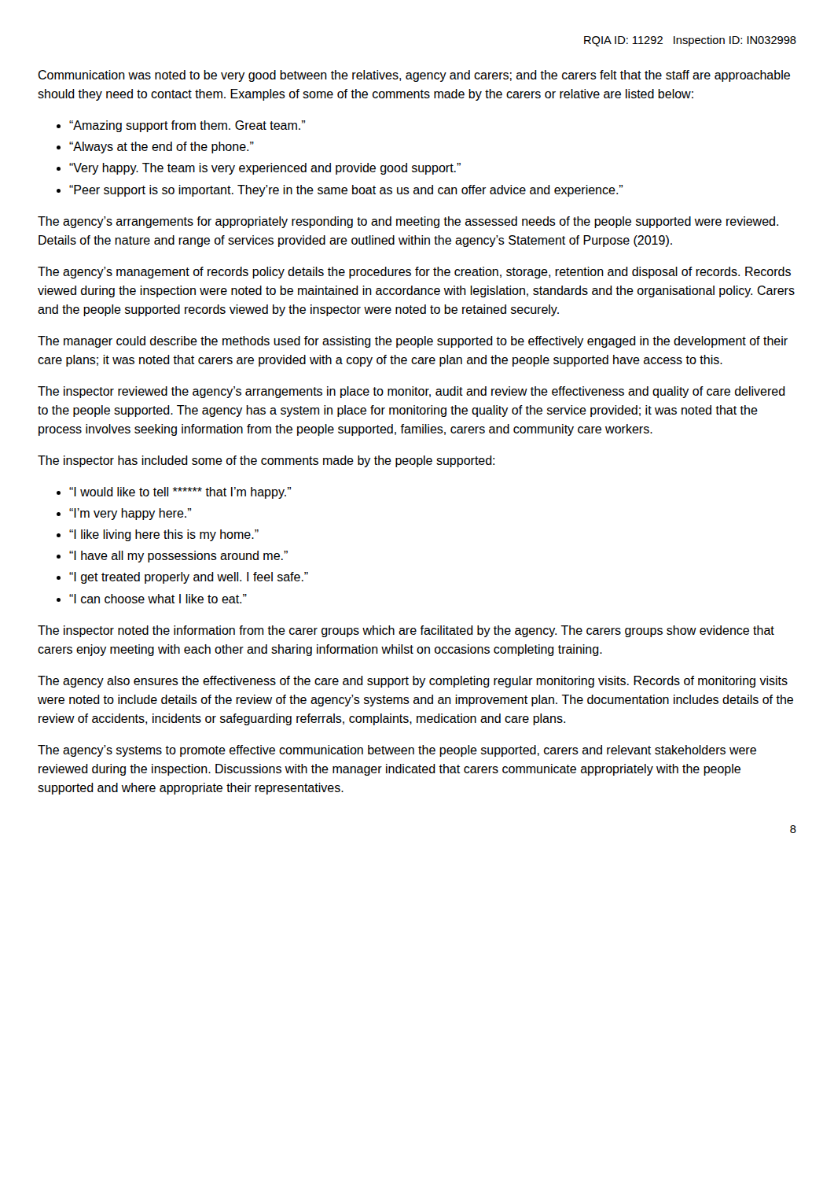RQIA ID: 11292 Inspection ID: IN032998
Communication was noted to be very good between the relatives, agency and carers; and the carers felt that the staff are approachable should they need to contact them. Examples of some of the comments made by the carers or relative are listed below:
“Amazing support from them. Great team.”
“Always at the end of the phone.”
“Very happy. The team is very experienced and provide good support.”
“Peer support is so important. They’re in the same boat as us and can offer advice and experience.”
The agency’s arrangements for appropriately responding to and meeting the assessed needs of the people supported were reviewed. Details of the nature and range of services provided are outlined within the agency’s Statement of Purpose (2019).
The agency’s management of records policy details the procedures for the creation, storage, retention and disposal of records. Records viewed during the inspection were noted to be maintained in accordance with legislation, standards and the organisational policy. Carers and the people supported records viewed by the inspector were noted to be retained securely.
The manager could describe the methods used for assisting the people supported to be effectively engaged in the development of their care plans; it was noted that carers are provided with a copy of the care plan and the people supported have access to this.
The inspector reviewed the agency’s arrangements in place to monitor, audit and review the effectiveness and quality of care delivered to the people supported. The agency has a system in place for monitoring the quality of the service provided; it was noted that the process involves seeking information from the people supported, families, carers and community care workers.
The inspector has included some of the comments made by the people supported:
“I would like to tell ****** that I’m happy.”
“I’m very happy here.”
“I like living here this is my home.”
“I have all my possessions around me.”
“I get treated properly and well. I feel safe.”
“I can choose what I like to eat.”
The inspector noted the information from the carer groups which are facilitated by the agency. The carers groups show evidence that carers enjoy meeting with each other and sharing information whilst on occasions completing training.
The agency also ensures the effectiveness of the care and support by completing regular monitoring visits. Records of monitoring visits were noted to include details of the review of the agency’s systems and an improvement plan. The documentation includes details of the review of accidents, incidents or safeguarding referrals, complaints, medication and care plans.
The agency’s systems to promote effective communication between the people supported, carers and relevant stakeholders were reviewed during the inspection. Discussions with the manager indicated that carers communicate appropriately with the people supported and where appropriate their representatives.
8